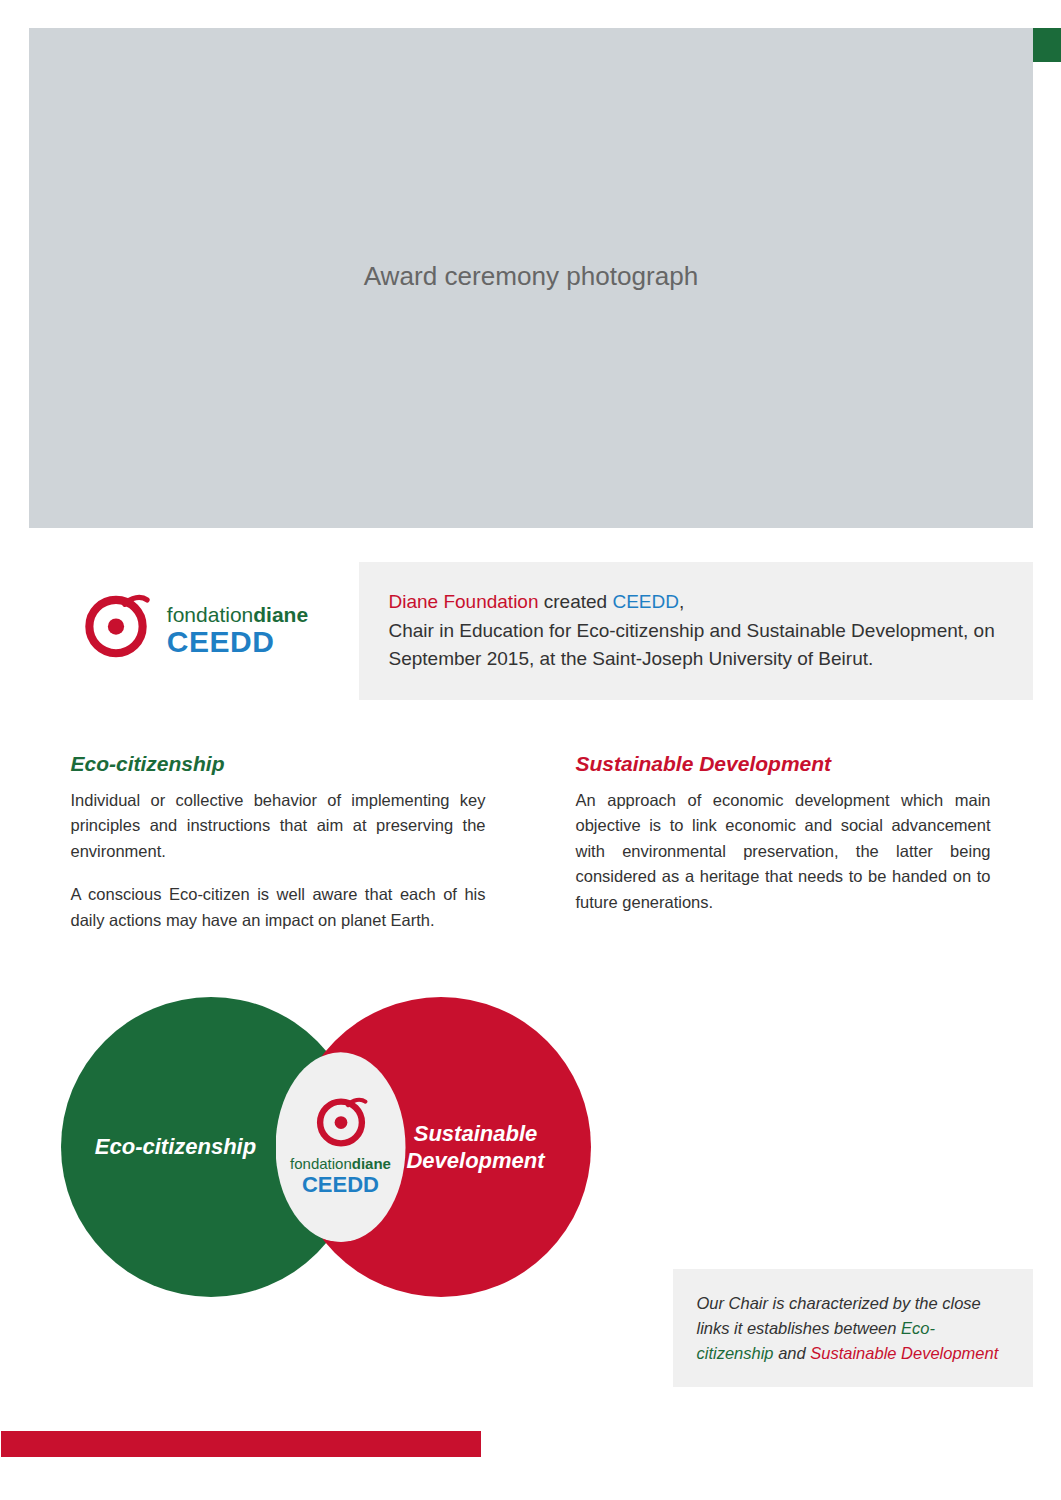fondationdiane
CEEDD
Diane Foundation created CEEDD,
Chair in Education for Eco-citizenship and Sustainable Development, on September 2015, at the Saint-Joseph University of Beirut.
Eco-citizenship
Individual or collective behavior of implementing key principles and instructions that aim at preserving the environment.
A conscious Eco-citizen is well aware that each of his daily actions may have an impact on planet Earth.
Sustainable Development
An approach of economic development which main objective is to link economic and social advancement with environmental preservation, the latter being considered as a heritage that needs to be handed on to future generations.
Eco-citizenship
Sustainable
Development
fondationdiane
CEEDD
Our Chair is characterized by the close links it establishes between Eco-citizenship and Sustainable Development